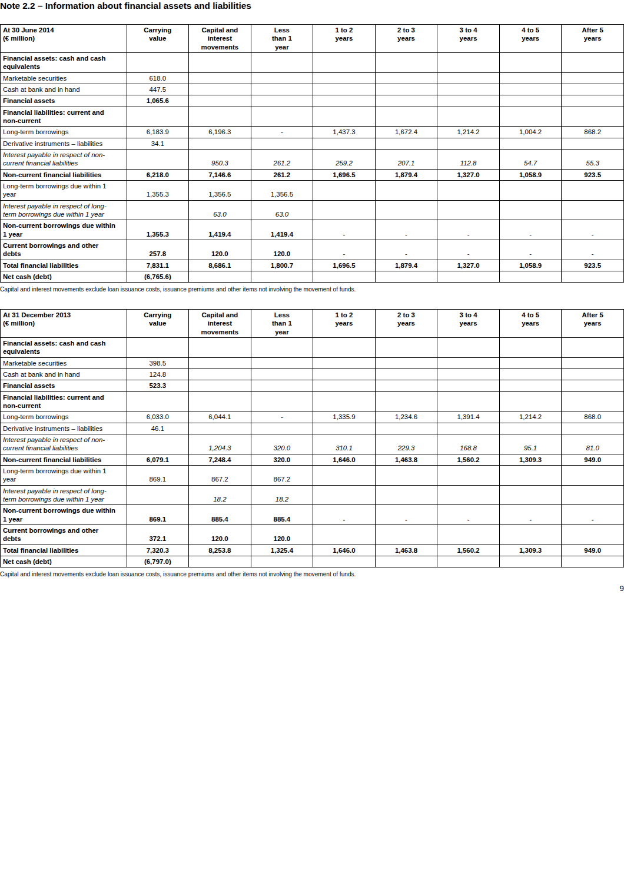Note 2.2 – Information about financial assets and liabilities
| At 30 June 2014 (€ million) | Carrying value | Capital and interest movements | Less than 1 year | 1 to 2 years | 2 to 3 years | 3 to 4 years | 4 to 5 years | After 5 years |
| --- | --- | --- | --- | --- | --- | --- | --- | --- |
| Financial assets: cash and cash equivalents | | | | | | | | |
| Marketable securities | 618.0 | | | | | | | |
| Cash at bank and in hand | 447.5 | | | | | | | |
| Financial assets | 1,065.6 | | | | | | | |
| Financial liabilities: current and non-current | | | | | | | | |
| Long-term borrowings | 6,183.9 | 6,196.3 | - | 1,437.3 | 1,672.4 | 1,214.2 | 1,004.2 | 868.2 |
| Derivative instruments – liabilities | 34.1 | | | | | | | |
| Interest payable in respect of non- current financial liabilities | | 950.3 | 261.2 | 259.2 | 207.1 | 112.8 | 54.7 | 55.3 |
| Non-current financial liabilities | 6,218.0 | 7,146.6 | 261.2 | 1,696.5 | 1,879.4 | 1,327.0 | 1,058.9 | 923.5 |
| Long-term borrowings due within 1 year | 1,355.3 | 1,356.5 | 1,356.5 | | | | | |
| Interest payable in respect of long- term borrowings due within 1 year | | 63.0 | 63.0 | | | | | |
| Non-current borrowings due within 1 year | 1,355.3 | 1,419.4 | 1,419.4 | - | - | - | - | - |
| Current borrowings and other debts | 257.8 | 120.0 | 120.0 | - | - | - | - | - |
| Total financial liabilities | 7,831.1 | 8,686.1 | 1,800.7 | 1,696.5 | 1,879.4 | 1,327.0 | 1,058.9 | 923.5 |
| Net cash (debt) | (6,765.6) | | | | | | | |
Capital and interest movements exclude loan issuance costs, issuance premiums and other items not involving the movement of funds.
| At 31 December 2013 (€ million) | Carrying value | Capital and interest movements | Less than 1 year | 1 to 2 years | 2 to 3 years | 3 to 4 years | 4 to 5 years | After 5 years |
| --- | --- | --- | --- | --- | --- | --- | --- | --- |
| Financial assets: cash and cash equivalents | | | | | | | | |
| Marketable securities | 398.5 | | | | | | | |
| Cash at bank and in hand | 124.8 | | | | | | | |
| Financial assets | 523.3 | | | | | | | |
| Financial liabilities: current and non-current | | | | | | | | |
| Long-term borrowings | 6,033.0 | 6,044.1 | - | 1,335.9 | 1,234.6 | 1,391.4 | 1,214.2 | 868.0 |
| Derivative instruments – liabilities | 46.1 | | | | | | | |
| Interest payable in respect of non- current financial liabilities | | 1,204.3 | 320.0 | 310.1 | 229.3 | 168.8 | 95.1 | 81.0 |
| Non-current financial liabilities | 6,079.1 | 7,248.4 | 320.0 | 1,646.0 | 1,463.8 | 1,560.2 | 1,309.3 | 949.0 |
| Long-term borrowings due within 1 year | 869.1 | 867.2 | 867.2 | | | | | |
| Interest payable in respect of long- term borrowings due within 1 year | | 18.2 | 18.2 | | | | | |
| Non-current borrowings due within 1 year | 869.1 | 885.4 | 885.4 | - | - | - | - | - |
| Current borrowings and other debts | 372.1 | 120.0 | 120.0 | | | | | |
| Total financial liabilities | 7,320.3 | 8,253.8 | 1,325.4 | 1,646.0 | 1,463.8 | 1,560.2 | 1,309.3 | 949.0 |
| Net cash (debt) | (6,797.0) | | | | | | | |
Capital and interest movements exclude loan issuance costs, issuance premiums and other items not involving the movement of funds.
9